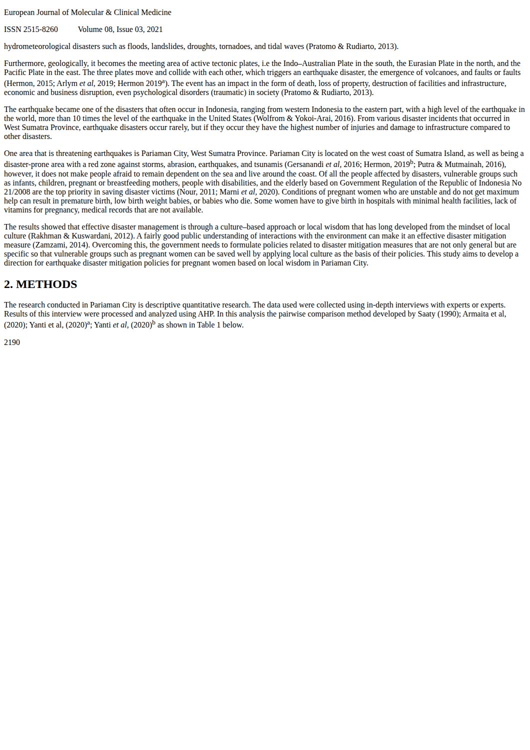European Journal of Molecular & Clinical Medicine
ISSN 2515-8260 Volume 08, Issue 03, 2021
hydrometeorological disasters such as floods, landslides, droughts, tornadoes, and tidal waves (Pratomo & Rudiarto, 2013).
Furthermore, geologically, it becomes the meeting area of active tectonic plates, i.e the Indo–Australian Plate in the south, the Eurasian Plate in the north, and the Pacific Plate in the east. The three plates move and collide with each other, which triggers an earthquake disaster, the emergence of volcanoes, and faults or faults (Hermon, 2015; Arlym et al, 2019; Hermon 2019a). The event has an impact in the form of death, loss of property, destruction of facilities and infrastructure, economic and business disruption, even psychological disorders (traumatic) in society (Pratomo & Rudiarto, 2013).
The earthquake became one of the disasters that often occur in Indonesia, ranging from western Indonesia to the eastern part, with a high level of the earthquake in the world, more than 10 times the level of the earthquake in the United States (Wolfrom & Yokoi-Arai, 2016). From various disaster incidents that occurred in West Sumatra Province, earthquake disasters occur rarely, but if they occur they have the highest number of injuries and damage to infrastructure compared to other disasters.
One area that is threatening earthquakes is Pariaman City, West Sumatra Province. Pariaman City is located on the west coast of Sumatra Island, as well as being a disaster-prone area with a red zone against storms, abrasion, earthquakes, and tsunamis (Gersanandi et al, 2016; Hermon, 2019b; Putra & Mutmainah, 2016), however, it does not make people afraid to remain dependent on the sea and live around the coast. Of all the people affected by disasters, vulnerable groups such as infants, children, pregnant or breastfeeding mothers, people with disabilities, and the elderly based on Government Regulation of the Republic of Indonesia No 21/2008 are the top priority in saving disaster victims (Nour, 2011; Marni et al, 2020). Conditions of pregnant women who are unstable and do not get maximum help can result in premature birth, low birth weight babies, or babies who die. Some women have to give birth in hospitals with minimal health facilities, lack of vitamins for pregnancy, medical records that are not available.
The results showed that effective disaster management is through a culture–based approach or local wisdom that has long developed from the mindset of local culture (Rakhman & Kuswardani, 2012). A fairly good public understanding of interactions with the environment can make it an effective disaster mitigation measure (Zamzami, 2014). Overcoming this, the government needs to formulate policies related to disaster mitigation measures that are not only general but are specific so that vulnerable groups such as pregnant women can be saved well by applying local culture as the basis of their policies. This study aims to develop a direction for earthquake disaster mitigation policies for pregnant women based on local wisdom in Pariaman City.
2. METHODS
The research conducted in Pariaman City is descriptive quantitative research. The data used were collected using in-depth interviews with experts or experts. Results of this interview were processed and analyzed using AHP. In this analysis the pairwise comparison method developed by Saaty (1990); Armaita et al, (2020); Yanti et al, (2020)a; Yanti et al, (2020)b as shown in Table 1 below.
2190